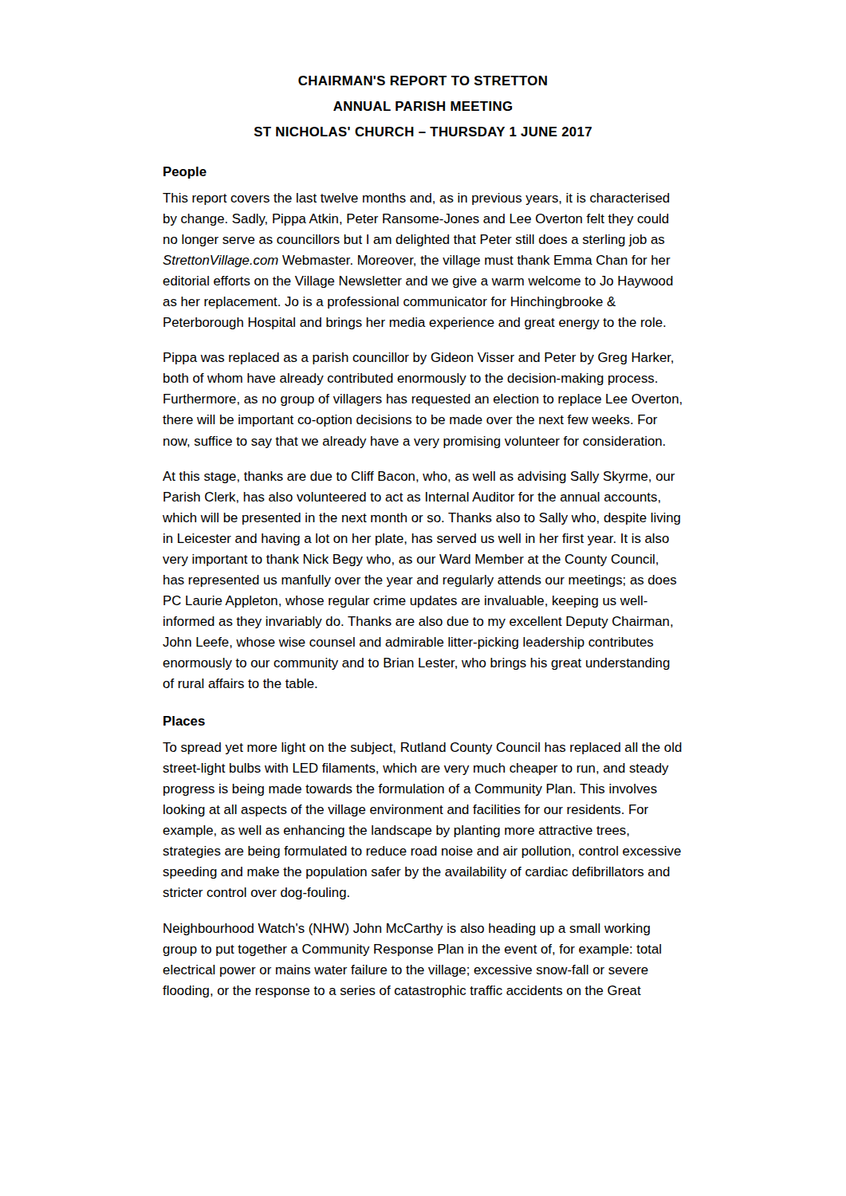CHAIRMAN'S REPORT TO STRETTON ANNUAL PARISH MEETING ST NICHOLAS' CHURCH – THURSDAY 1 JUNE 2017
People
This report covers the last twelve months and, as in previous years, it is characterised by change. Sadly, Pippa Atkin, Peter Ransome-Jones and Lee Overton felt they could no longer serve as councillors but I am delighted that Peter still does a sterling job as StrettonVillage.com Webmaster. Moreover, the village must thank Emma Chan for her editorial efforts on the Village Newsletter and we give a warm welcome to Jo Haywood as her replacement. Jo is a professional communicator for Hinchingbrooke & Peterborough Hospital and brings her media experience and great energy to the role.
Pippa was replaced as a parish councillor by Gideon Visser and Peter by Greg Harker, both of whom have already contributed enormously to the decision-making process. Furthermore, as no group of villagers has requested an election to replace Lee Overton, there will be important co-option decisions to be made over the next few weeks. For now, suffice to say that we already have a very promising volunteer for consideration.
At this stage, thanks are due to Cliff Bacon, who, as well as advising Sally Skyrme, our Parish Clerk, has also volunteered to act as Internal Auditor for the annual accounts, which will be presented in the next month or so. Thanks also to Sally who, despite living in Leicester and having a lot on her plate, has served us well in her first year. It is also very important to thank Nick Begy who, as our Ward Member at the County Council, has represented us manfully over the year and regularly attends our meetings; as does PC Laurie Appleton, whose regular crime updates are invaluable, keeping us well-informed as they invariably do. Thanks are also due to my excellent Deputy Chairman, John Leefe, whose wise counsel and admirable litter-picking leadership contributes enormously to our community and to Brian Lester, who brings his great understanding of rural affairs to the table.
Places
To spread yet more light on the subject, Rutland County Council has replaced all the old street-light bulbs with LED filaments, which are very much cheaper to run, and steady progress is being made towards the formulation of a Community Plan. This involves looking at all aspects of the village environment and facilities for our residents. For example, as well as enhancing the landscape by planting more attractive trees, strategies are being formulated to reduce road noise and air pollution, control excessive speeding and make the population safer by the availability of cardiac defibrillators and stricter control over dog-fouling.
Neighbourhood Watch's (NHW) John McCarthy is also heading up a small working group to put together a Community Response Plan in the event of, for example: total electrical power or mains water failure to the village; excessive snow-fall or severe flooding, or the response to a series of catastrophic traffic accidents on the Great